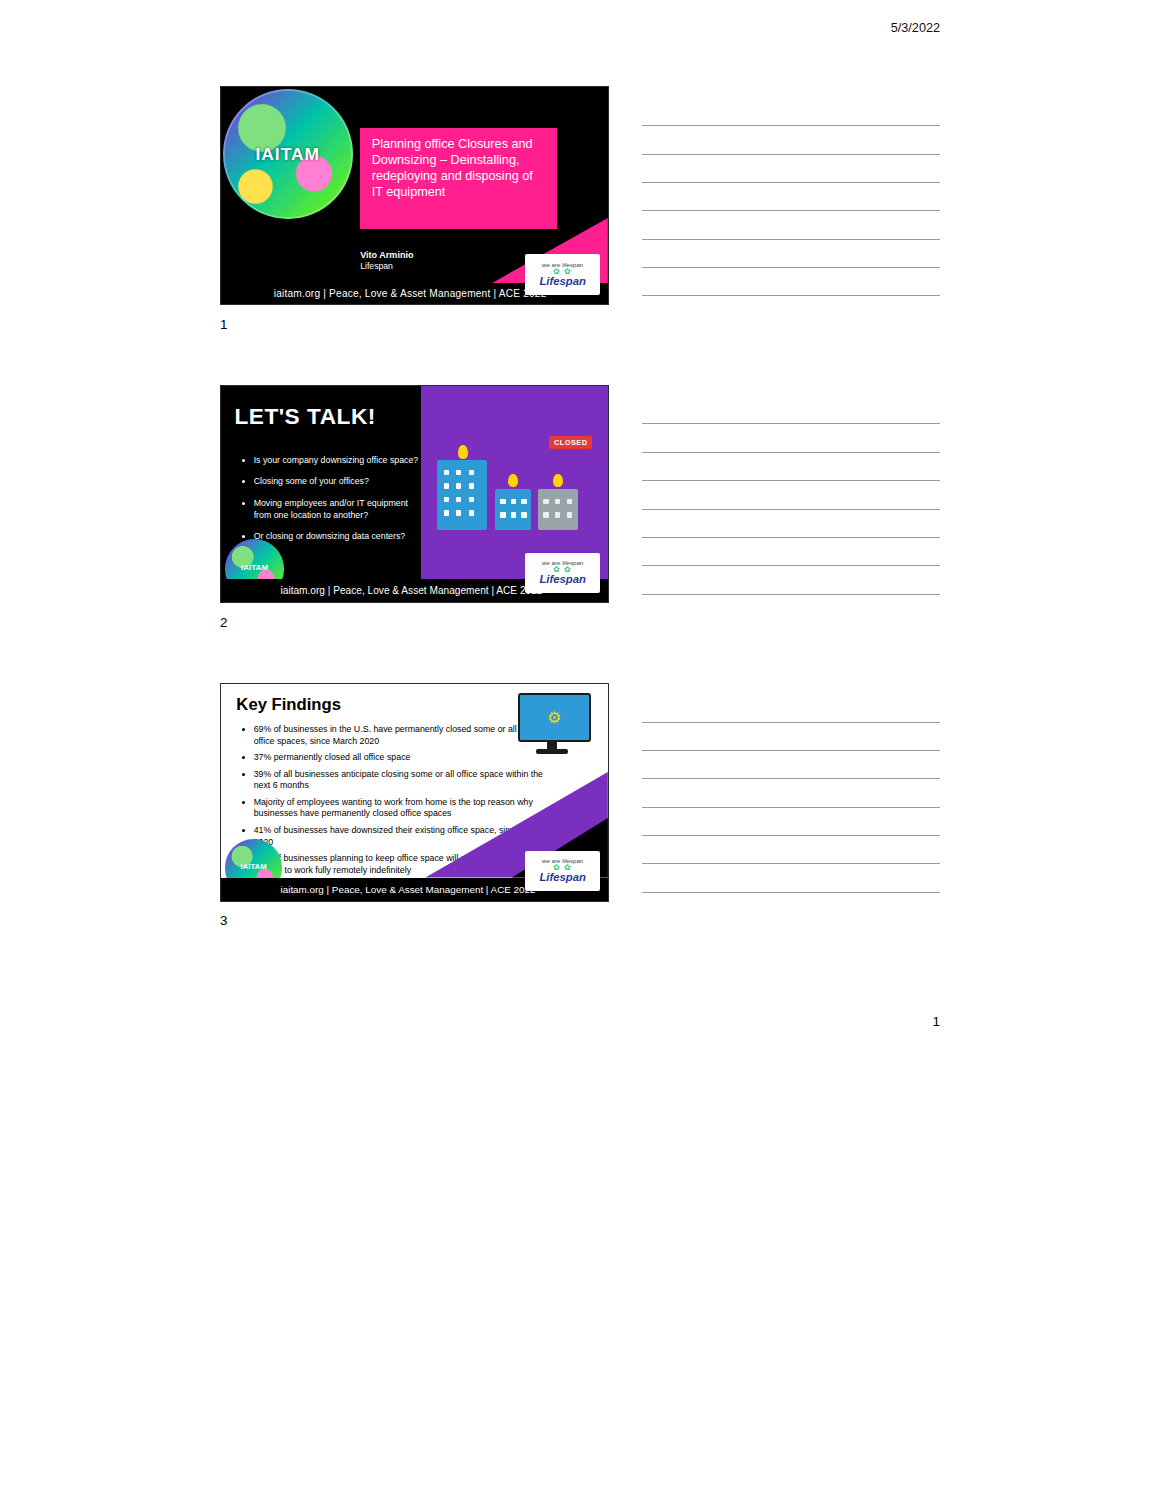5/3/2022
Planning office Closures and Downsizing – Deinstalling, redeploying and disposing of IT equipment
Vito Arminio
Lifespan
iaitam.org | Peace, Love & Asset Management | ACE 2022
we are lifespan
✿ ✿
Lifespan
1
LET'S TALK!
Is your company downsizing office space?
Closing some of your offices?
Moving employees and/or IT equipment from one location to another?
Or closing or downsizing data centers?
CLOSED
iaitam.org | Peace, Love & Asset Management | ACE 2022
we are lifespan
✿ ✿
Lifespan
2
Key Findings
69% of businesses in the U.S. have permanently closed some or all of their office spaces, since March 2020
37% permanently closed all office space
39% of all businesses anticipate closing some or all office space within the next 6 months
Majority of employees wanting to work from home is the top reason why businesses have permanently closed office spaces
41% of businesses have downsized their existing office space, since March 2020
51% of businesses planning to keep office space will allow employees to choose to work fully remotely indefinitely
iaitam.org | Peace, Love & Asset Management | ACE 2022
we are lifespan
✿ ✿
Lifespan
3
1